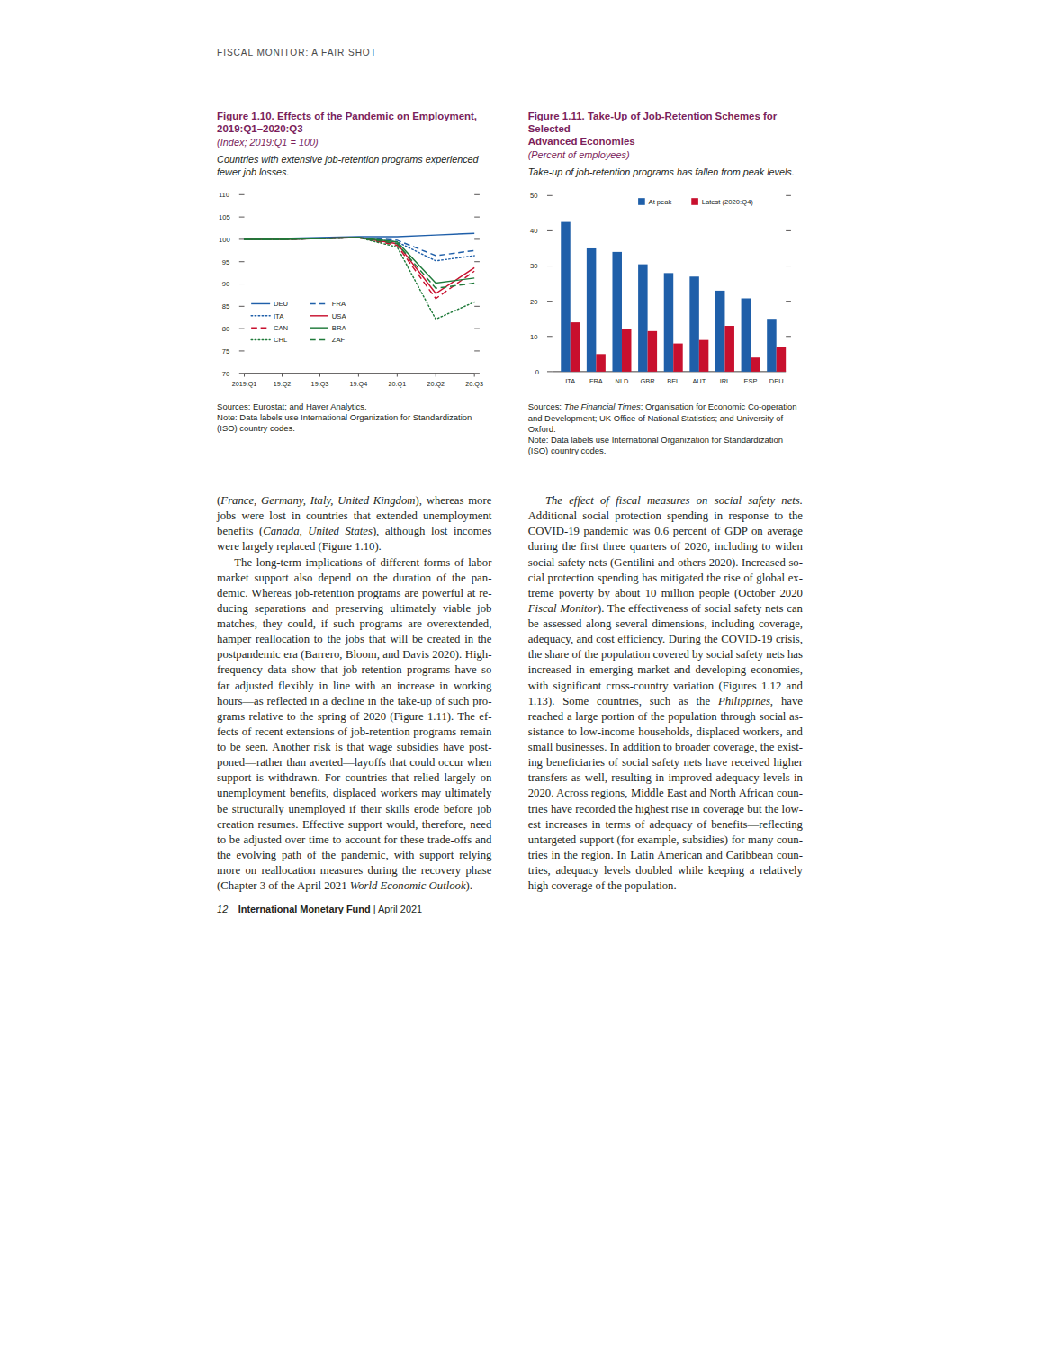Fiscal Monitor: A Fair Shot
Figure 1.10. Effects of the Pandemic on Employment,
2019:Q1–2020:Q3
(Index; 2019:Q1 = 100)
Countries with extensive job-retention programs experienced fewer job losses.
110 105 100 95 90 85 80 75 70 2019:Q1 19:Q2 19:Q3 19:Q4 20:Q1 20:Q2 20:Q3 DEU ITA CAN CHL FRA USA BRA ZAF
Sources: Eurostat; and Haver Analytics.
Note: Data labels use International Organization for Standardization (ISO) country codes.
Figure 1.11. Take-Up of Job-Retention Schemes for Selected
Advanced Economies
(Percent of employees)
Take-up of job-retention programs has fallen from peak levels.
50 40 30 20 10 0 At peak Latest (2020:Q4) ITA FRA NLD GBR BEL AUT IRL ESP DEU
Sources: The Financial Times; Organisation for Economic Co-operation and Development; UK Office of National Statistics; and University of Oxford.
Note: Data labels use International Organization for Standardization (ISO) country codes.
(France, Germany, Italy, United Kingdom), whereas more jobs were lost in countries that extended unemployment benefits (Canada, United States), although lost incomes were largely replaced (Figure 1.10).
The long-term implications of different forms of labor market support also depend on the duration of the pandemic. Whereas job-retention programs are powerful at reducing separations and preserving ultimately viable job matches, they could, if such programs are overextended, hamper reallocation to the jobs that will be created in the postpandemic era (Barrero, Bloom, and Davis 2020). High-frequency data show that job-retention programs have so far adjusted flexibly in line with an increase in working hours—as reflected in a decline in the take-up of such programs relative to the spring of 2020 (Figure 1.11). The effects of recent extensions of job-retention programs remain to be seen. Another risk is that wage subsidies have postponed—rather than averted—layoffs that could occur when support is withdrawn. For countries that relied largely on unemployment benefits, displaced workers may ultimately be structurally unemployed if their skills erode before job creation resumes. Effective support would, therefore, need to be adjusted over time to account for these trade-offs and the evolving path of the pandemic, with support relying more on reallocation measures during the recovery phase (Chapter 3 of the April 2021 World Economic Outlook).
The effect of fiscal measures on social safety nets. Additional social protection spending in response to the COVID-19 pandemic was 0.6 percent of GDP on average during the first three quarters of 2020, including to widen social safety nets (Gentilini and others 2020). Increased social protection spending has mitigated the rise of global extreme poverty by about 10 million people (October 2020 Fiscal Monitor). The effectiveness of social safety nets can be assessed along several dimensions, including coverage, adequacy, and cost efficiency. During the COVID-19 crisis, the share of the population covered by social safety nets has increased in emerging market and developing economies, with significant cross-country variation (Figures 1.12 and 1.13). Some countries, such as the Philippines, have reached a large portion of the population through social assistance to low-income households, displaced workers, and small businesses. In addition to broader coverage, the existing beneficiaries of social safety nets have received higher transfers as well, resulting in improved adequacy levels in 2020. Across regions, Middle East and North African countries have recorded the highest rise in coverage but the lowest increases in terms of adequacy of benefits—reflecting untargeted support (for example, subsidies) for many countries in the region. In Latin American and Caribbean countries, adequacy levels doubled while keeping a relatively high coverage of the population.
12 International Monetary Fund | April 2021